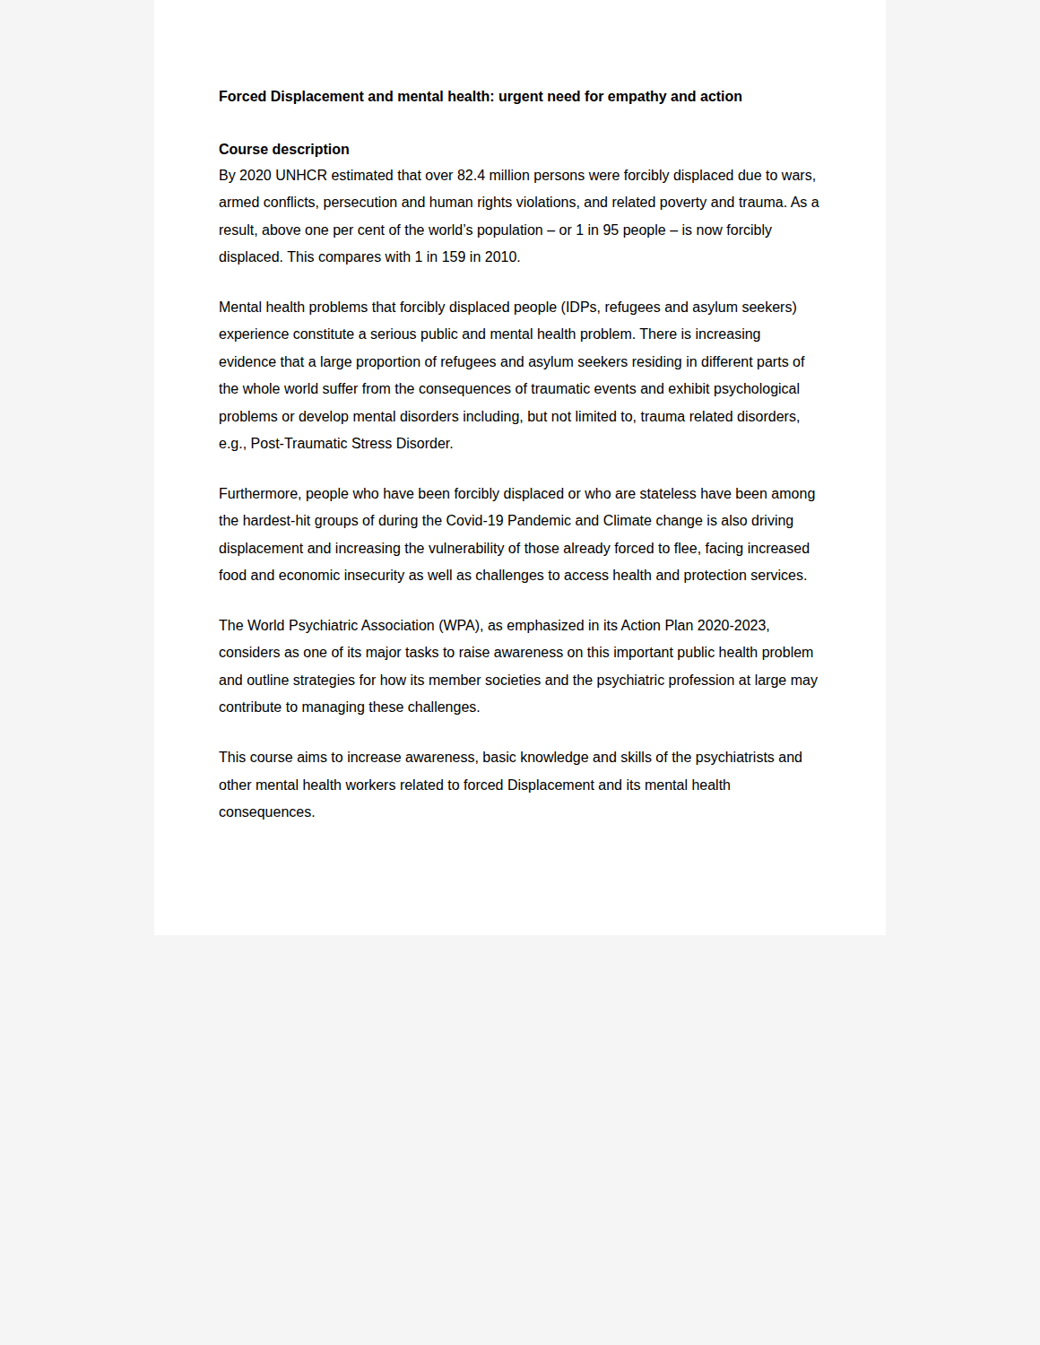Forced Displacement and mental health: urgent need for empathy and action
Course description
By 2020 UNHCR estimated that over 82.4 million persons were forcibly displaced due to wars, armed conflicts, persecution and human rights violations, and related poverty and trauma. As a result, above one per cent of the world’s population – or 1 in 95 people – is now forcibly displaced. This compares with 1 in 159 in 2010.
Mental health problems that forcibly displaced people (IDPs, refugees and asylum seekers) experience constitute a serious public and mental health problem. There is increasing evidence that a large proportion of refugees and asylum seekers residing in different parts of the whole world suffer from the consequences of traumatic events and exhibit psychological problems or develop mental disorders including, but not limited to, trauma related disorders, e.g., Post-Traumatic Stress Disorder.
Furthermore, people who have been forcibly displaced or who are stateless have been among the hardest-hit groups of during the Covid-19 Pandemic and Climate change is also driving displacement and increasing the vulnerability of those already forced to flee, facing increased food and economic insecurity as well as challenges to access health and protection services.
The World Psychiatric Association (WPA), as emphasized in its Action Plan 2020-2023, considers as one of its major tasks to raise awareness on this important public health problem and outline strategies for how its member societies and the psychiatric profession at large may contribute to managing these challenges.
This course aims to increase awareness, basic knowledge and skills of the psychiatrists and other mental health workers related to forced Displacement and its mental health consequences.